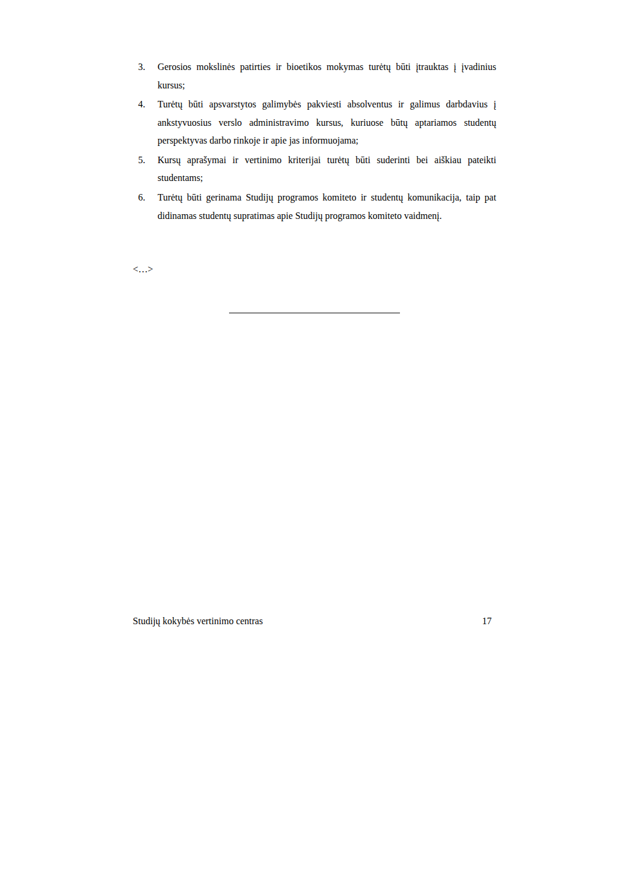3. Gerosios mokslinės patirties ir bioetikos mokymas turėtų būti įtrauktas į įvadinius kursus;
4. Turėtų būti apsvarstytos galimybės pakviesti absolventus ir galimus darbdavius į ankstyvuosius verslo administravimo kursus, kuriuose būtų aptariamos studentų perspektyvas darbo rinkoje ir apie jas informuojama;
5. Kursų aprašymai ir vertinimo kriterijai turėtų būti suderinti bei aiškiau pateikti studentams;
6. Turėtų būti gerinama Studijų programos komiteto ir studentų komunikacija, taip pat didinamas studentų supratimas apie Studijų programos komiteto vaidmenį.
<…>
Studijų kokybės vertinimo centras 17